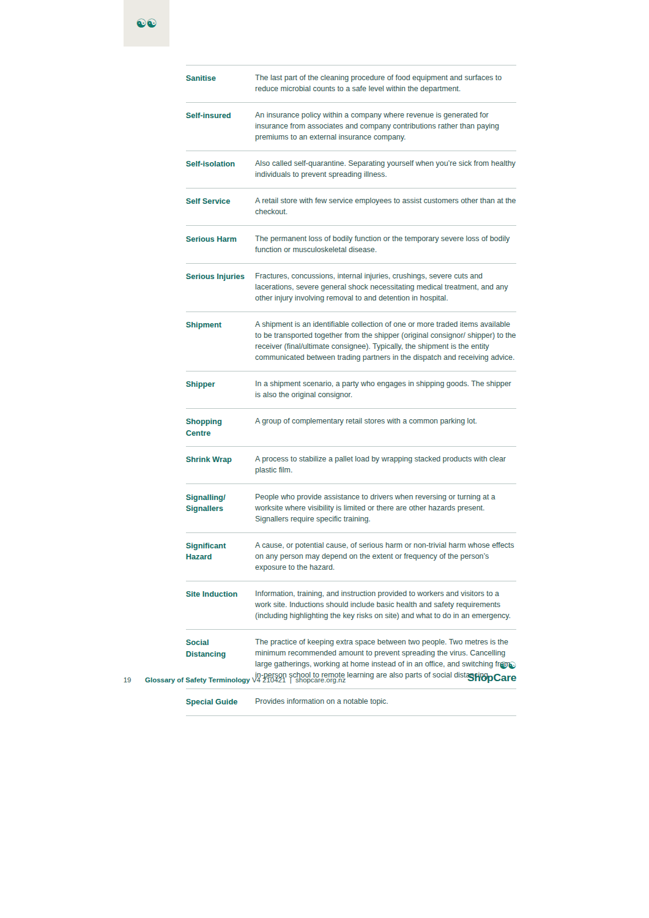☯☯
| Sanitise | The last part of the cleaning procedure of food equipment and surfaces to reduce microbial counts to a safe level within the department. |
| Self-insured | An insurance policy within a company where revenue is generated for insurance from associates and company contributions rather than paying premiums to an external insurance company. |
| Self-isolation | Also called self-quarantine. Separating yourself when you’re sick from healthy individuals to prevent spreading illness. |
| Self Service | A retail store with few service employees to assist customers other than at the checkout. |
| Serious Harm | The permanent loss of bodily function or the temporary severe loss of bodily function or musculoskeletal disease. |
| Serious Injuries | Fractures, concussions, internal injuries, crushings, severe cuts and lacerations, severe general shock necessitating medical treatment, and any other injury involving removal to and detention in hospital. |
| Shipment | A shipment is an identifiable collection of one or more traded items available to be transported together from the shipper (original consignor/ shipper) to the receiver (final/ultimate consignee). Typically, the shipment is the entity communicated between trading partners in the dispatch and receiving advice. |
| Shipper | In a shipment scenario, a party who engages in shipping goods. The shipper is also the original consignor. |
| Shopping Centre | A group of complementary retail stores with a common parking lot. |
| Shrink Wrap | A process to stabilize a pallet load by wrapping stacked products with clear plastic film. |
| Signalling/ Signallers | People who provide assistance to drivers when reversing or turning at a worksite where visibility is limited or there are other hazards present. Signallers require specific training. |
| Significant Hazard | A cause, or potential cause, of serious harm or non-trivial harm whose effects on any person may depend on the extent or frequency of the person’s exposure to the hazard. |
| Site Induction | Information, training, and instruction provided to workers and visitors to a work site. Inductions should include basic health and safety requirements (including highlighting the key risks on site) and what to do in an emergency. |
| Social Distancing | The practice of keeping extra space between two people. Two metres is the minimum recommended amount to prevent spreading the virus. Cancelling large gatherings, working at home instead of in an office, and switching from in-person school to remote learning are also parts of social distancing. |
| Special Guide | Provides information on a notable topic. |
19 Glossary of Safety Terminology V4 210421 | shopcare.org.nz
☯☯ ShopCare